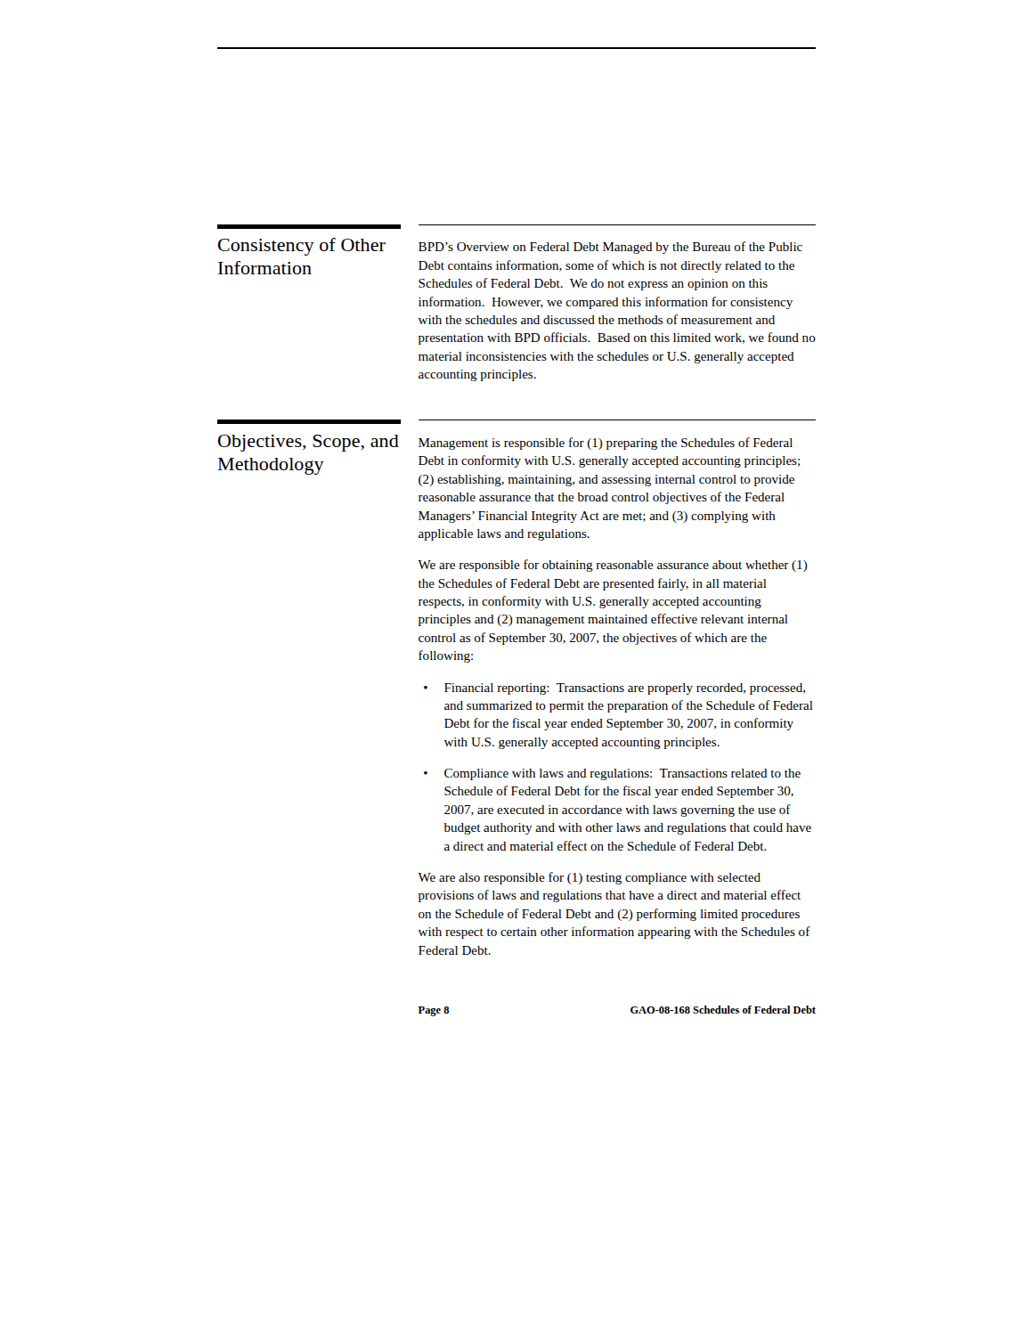Consistency of Other
Information
BPD’s Overview on Federal Debt Managed by the Bureau of the Public Debt contains information, some of which is not directly related to the Schedules of Federal Debt. We do not express an opinion on this information. However, we compared this information for consistency with the schedules and discussed the methods of measurement and presentation with BPD officials. Based on this limited work, we found no material inconsistencies with the schedules or U.S. generally accepted accounting principles.
Objectives, Scope, and
Methodology
Management is responsible for (1) preparing the Schedules of Federal Debt in conformity with U.S. generally accepted accounting principles; (2) establishing, maintaining, and assessing internal control to provide reasonable assurance that the broad control objectives of the Federal Managers’ Financial Integrity Act are met; and (3) complying with applicable laws and regulations.
We are responsible for obtaining reasonable assurance about whether (1) the Schedules of Federal Debt are presented fairly, in all material respects, in conformity with U.S. generally accepted accounting principles and (2) management maintained effective relevant internal control as of September 30, 2007, the objectives of which are the following:
Financial reporting: Transactions are properly recorded, processed, and summarized to permit the preparation of the Schedule of Federal Debt for the fiscal year ended September 30, 2007, in conformity with U.S. generally accepted accounting principles.
Compliance with laws and regulations: Transactions related to the Schedule of Federal Debt for the fiscal year ended September 30, 2007, are executed in accordance with laws governing the use of budget authority and with other laws and regulations that could have a direct and material effect on the Schedule of Federal Debt.
We are also responsible for (1) testing compliance with selected provisions of laws and regulations that have a direct and material effect on the Schedule of Federal Debt and (2) performing limited procedures with respect to certain other information appearing with the Schedules of Federal Debt.
Page 8
GAO-08-168 Schedules of Federal Debt